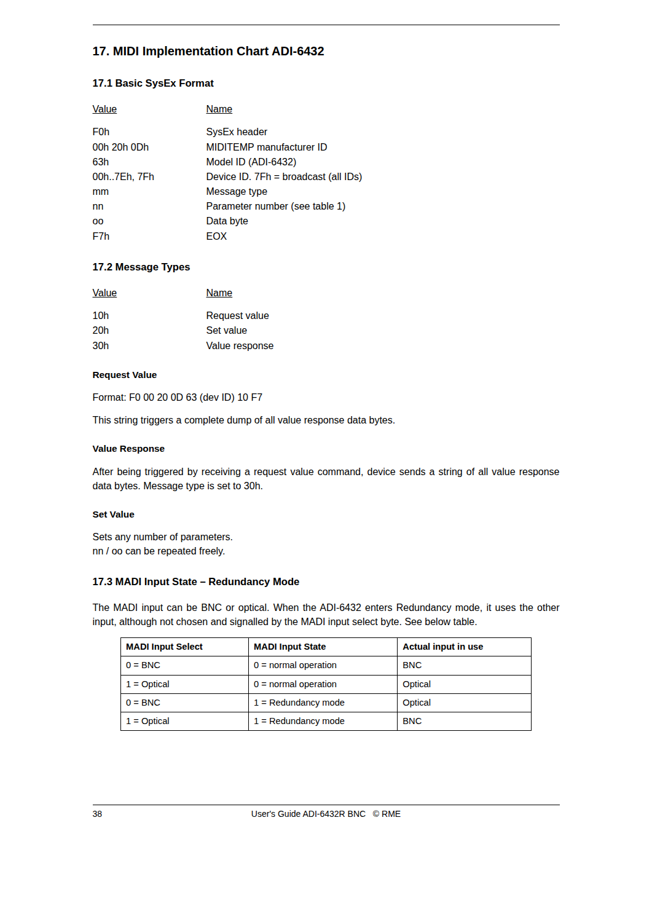17. MIDI Implementation Chart ADI-6432
17.1 Basic SysEx Format
| Value | Name |
| F0h | SysEx header |
| 00h 20h 0Dh | MIDITEMP manufacturer ID |
| 63h | Model ID (ADI-6432) |
| 00h..7Eh, 7Fh | Device ID. 7Fh = broadcast (all IDs) |
| mm | Message type |
| nn | Parameter number (see table 1) |
| oo | Data byte |
| F7h | EOX |
17.2 Message Types
| Value | Name |
| 10h | Request value |
| 20h | Set value |
| 30h | Value response |
Request Value
Format: F0 00 20 0D 63 (dev ID) 10 F7
This string triggers a complete dump of all value response data bytes.
Value Response
After being triggered by receiving a request value command, device sends a string of all value response data bytes. Message type is set to 30h.
Set Value
Sets any number of parameters.
nn / oo can be repeated freely.
17.3 MADI Input State – Redundancy Mode
The MADI input can be BNC or optical. When the ADI-6432 enters Redundancy mode, it uses the other input, although not chosen and signalled by the MADI input select byte. See below table.
| MADI Input Select | MADI Input State | Actual input in use |
| --- | --- | --- |
| 0 = BNC | 0 = normal operation | BNC |
| 1 = Optical | 0 = normal operation | Optical |
| 0 = BNC | 1 = Redundancy mode | Optical |
| 1 = Optical | 1 = Redundancy mode | BNC |
38
User's Guide ADI-6432R BNC © RME